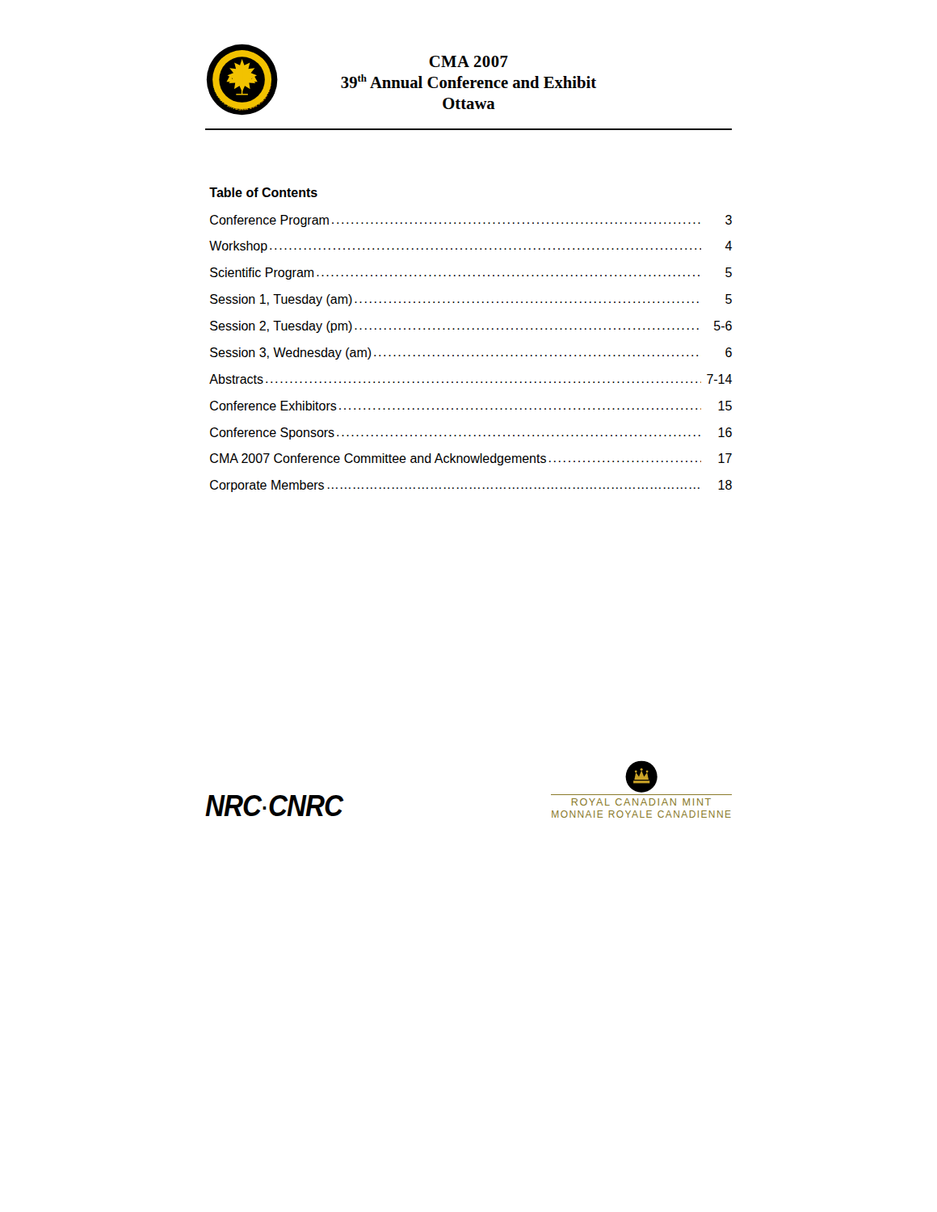CANADIAN MINERAL ANALYSTS ANALYSTES DES MINERAUX CANADIENS
CMA 2007
39th Annual Conference and Exhibit
Ottawa
Table of Contents
Conference Program 3
Workshop 4
Scientific Program 5
Session 1, Tuesday (am) 5
Session 2, Tuesday (pm) 5-6
Session 3, Wednesday (am) 6
Abstracts 7-14
Conference Exhibitors 15
Conference Sponsors 16
CMA 2007 Conference Committee and Acknowledgements 17
Corporate Members 18
NRC·CNRC
Royal Canadian Mint
Monnaie royale canadienne